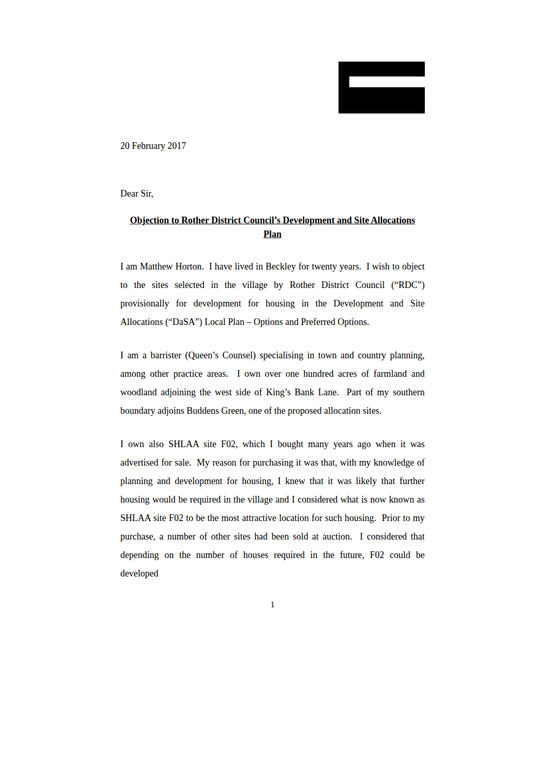20 February 2017
Dear Sir,
Objection to Rother District Council’s Development and Site Allocations Plan
I am Matthew Horton. I have lived in Beckley for twenty years. I wish to object to the sites selected in the village by Rother District Council (“RDC”) provisionally for development for housing in the Development and Site Allocations (“DaSA”) Local Plan – Options and Preferred Options.
I am a barrister (Queen’s Counsel) specialising in town and country planning, among other practice areas. I own over one hundred acres of farmland and woodland adjoining the west side of King’s Bank Lane. Part of my southern boundary adjoins Buddens Green, one of the proposed allocation sites.
I own also SHLAA site F02, which I bought many years ago when it was advertised for sale. My reason for purchasing it was that, with my knowledge of planning and development for housing, I knew that it was likely that further housing would be required in the village and I considered what is now known as SHLAA site F02 to be the most attractive location for such housing. Prior to my purchase, a number of other sites had been sold at auction. I considered that depending on the number of houses required in the future, F02 could be developed
1